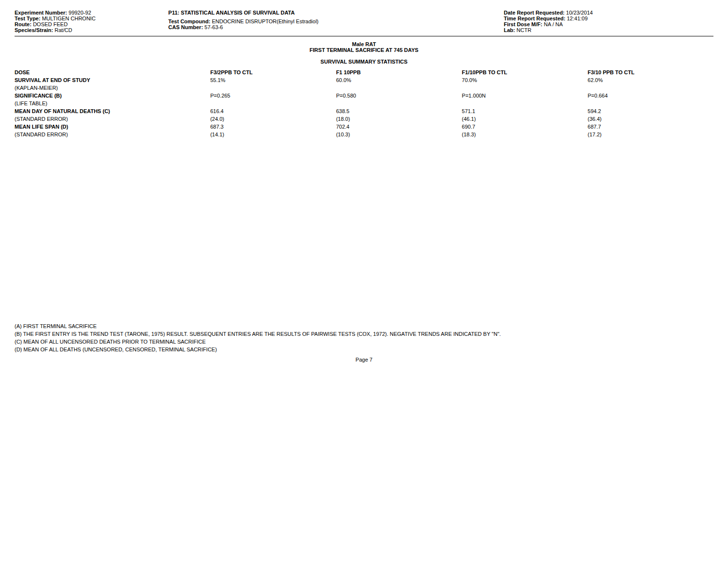| Experiment Number: 99920-92 Test Type: MULTIGEN CHRONIC Route: DOSED FEED Species/Strain: Rat/CD | P11: STATISTICAL ANALYSIS OF SURVIVAL DATA Test Compound: ENDOCRINE DISRUPTOR(Ethinyl Estradiol) CAS Number: 57-63-6 | Date Report Requested: 10/23/2014 Time Report Requested: 12:41:09 First Dose M/F: NA / NA Lab: NCTR |
Male RAT
FIRST TERMINAL SACRIFICE AT 745 DAYS
SURVIVAL SUMMARY STATISTICS
| DOSE | F3/2PPB TO CTL | F1 10PPB | F1/10PPB TO CTL | F3/10 PPB TO CTL |
| SURVIVAL AT END OF STUDY | 55.1% | 60.0% | 70.0% | 62.0% |
| (KAPLAN-MEIER) | | | | |
| SIGNIFICANCE (B) | P=0.265 | P=0.580 | P=1.000N | P=0.664 |
| (LIFE TABLE) | | | | |
| MEAN DAY OF NATURAL DEATHS (C) | 616.4 | 638.5 | 571.1 | 594.2 |
| (STANDARD ERROR) | (24.0) | (18.0) | (46.1) | (36.4) |
| MEAN LIFE SPAN (D) | 687.3 | 702.4 | 690.7 | 687.7 |
| (STANDARD ERROR) | (14.1) | (10.3) | (18.3) | (17.2) |
(A) FIRST TERMINAL SACRIFICE
(B) THE FIRST ENTRY IS THE TREND TEST (TARONE, 1975) RESULT. SUBSEQUENT ENTRIES ARE THE RESULTS OF PAIRWISE TESTS (COX, 1972). NEGATIVE TRENDS ARE INDICATED BY "N".
(C) MEAN OF ALL UNCENSORED DEATHS PRIOR TO TERMINAL SACRIFICE
(D) MEAN OF ALL DEATHS (UNCENSORED, CENSORED, TERMINAL SACRIFICE)
Page 7